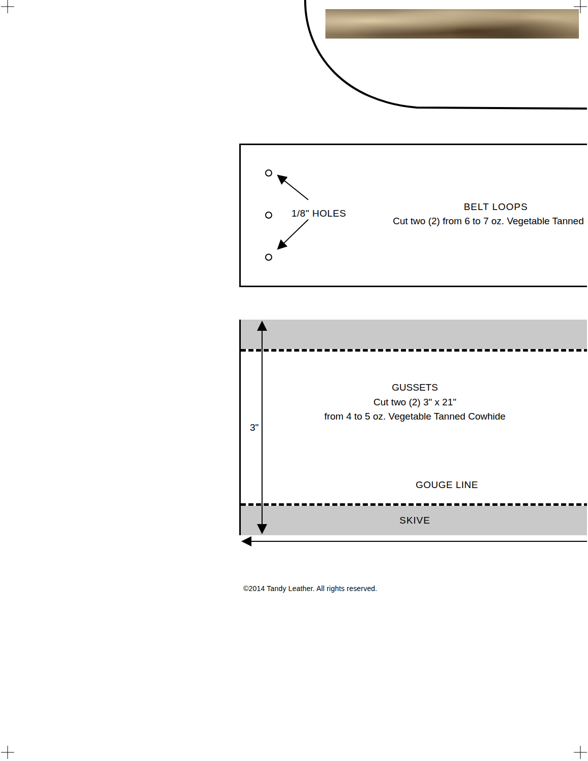1/8" HOLES
BELT LOOPS
Cut two (2) from 6 to 7 oz. Vegetable Tanned Co
GUSSETS
Cut two (2) 3" x 21"
from 4 to 5 oz. Vegetable Tanned Cowhide
GOUGE LINE
SKIVE
3"
©2014 Tandy Leather. All rights reserved.